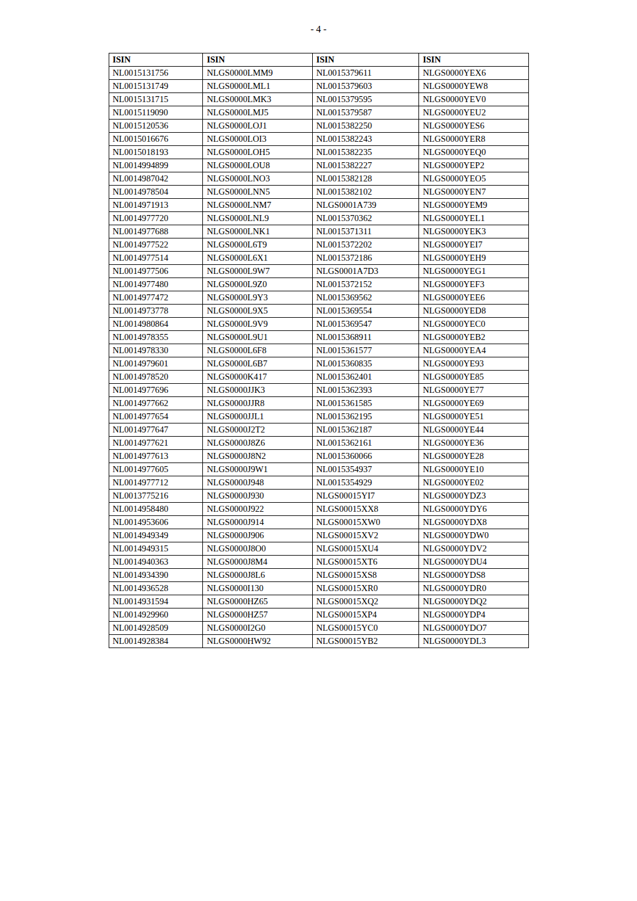- 4 -
| ISIN | ISIN | ISIN | ISIN |
| --- | --- | --- | --- |
| NL0015131756 | NLGS0000LMM9 | NL0015379611 | NLGS0000YEX6 |
| NL0015131749 | NLGS0000LML1 | NL0015379603 | NLGS0000YEW8 |
| NL0015131715 | NLGS0000LMK3 | NL0015379595 | NLGS0000YEV0 |
| NL0015119090 | NLGS0000LMJ5 | NL0015379587 | NLGS0000YEU2 |
| NL0015120536 | NLGS0000LOJ1 | NL0015382250 | NLGS0000YES6 |
| NL0015016676 | NLGS0000LOI3 | NL0015382243 | NLGS0000YER8 |
| NL0015018193 | NLGS0000LOH5 | NL0015382235 | NLGS0000YEQ0 |
| NL0014994899 | NLGS0000LOU8 | NL0015382227 | NLGS0000YEP2 |
| NL0014987042 | NLGS0000LNO3 | NL0015382128 | NLGS0000YEO5 |
| NL0014978504 | NLGS0000LNN5 | NL0015382102 | NLGS0000YEN7 |
| NL0014971913 | NLGS0000LNM7 | NLGS0001A739 | NLGS0000YEM9 |
| NL0014977720 | NLGS0000LNL9 | NL0015370362 | NLGS0000YEL1 |
| NL0014977688 | NLGS0000LNK1 | NL0015371311 | NLGS0000YEK3 |
| NL0014977522 | NLGS0000L6T9 | NL0015372202 | NLGS0000YEI7 |
| NL0014977514 | NLGS0000L6X1 | NL0015372186 | NLGS0000YEH9 |
| NL0014977506 | NLGS0000L9W7 | NLGS0001A7D3 | NLGS0000YEG1 |
| NL0014977480 | NLGS0000L9Z0 | NL0015372152 | NLGS0000YEF3 |
| NL0014977472 | NLGS0000L9Y3 | NL0015369562 | NLGS0000YEE6 |
| NL0014973778 | NLGS0000L9X5 | NL0015369554 | NLGS0000YED8 |
| NL0014980864 | NLGS0000L9V9 | NL0015369547 | NLGS0000YEC0 |
| NL0014978355 | NLGS0000L9U1 | NL0015368911 | NLGS0000YEB2 |
| NL0014978330 | NLGS0000L6F8 | NL0015361577 | NLGS0000YEA4 |
| NL0014979601 | NLGS0000L6B7 | NL0015360835 | NLGS0000YE93 |
| NL0014978520 | NLGS0000K417 | NL0015362401 | NLGS0000YE85 |
| NL0014977696 | NLGS0000JJK3 | NL0015362393 | NLGS0000YE77 |
| NL0014977662 | NLGS0000JJR8 | NL0015361585 | NLGS0000YE69 |
| NL0014977654 | NLGS0000JJL1 | NL0015362195 | NLGS0000YE51 |
| NL0014977647 | NLGS0000J2T2 | NL0015362187 | NLGS0000YE44 |
| NL0014977621 | NLGS0000J8Z6 | NL0015362161 | NLGS0000YE36 |
| NL0014977613 | NLGS0000J8N2 | NL0015360066 | NLGS0000YE28 |
| NL0014977605 | NLGS0000J9W1 | NL0015354937 | NLGS0000YE10 |
| NL0014977712 | NLGS0000J948 | NL0015354929 | NLGS0000YE02 |
| NL0013775216 | NLGS0000J930 | NLGS00015YI7 | NLGS0000YDZ3 |
| NL0014958480 | NLGS0000J922 | NLGS00015XX8 | NLGS0000YDY6 |
| NL0014953606 | NLGS0000J914 | NLGS00015XW0 | NLGS0000YDX8 |
| NL0014949349 | NLGS0000J906 | NLGS00015XV2 | NLGS0000YDW0 |
| NL0014949315 | NLGS0000J8O0 | NLGS00015XU4 | NLGS0000YDV2 |
| NL0014940363 | NLGS0000J8M4 | NLGS00015XT6 | NLGS0000YDU4 |
| NL0014934390 | NLGS0000J8L6 | NLGS00015XS8 | NLGS0000YDS8 |
| NL0014936528 | NLGS0000I130 | NLGS00015XR0 | NLGS0000YDR0 |
| NL0014931594 | NLGS0000HZ65 | NLGS00015XQ2 | NLGS0000YDQ2 |
| NL0014929960 | NLGS0000HZ57 | NLGS00015XP4 | NLGS0000YDP4 |
| NL0014928509 | NLGS0000I2G0 | NLGS00015YC0 | NLGS0000YDO7 |
| NL0014928384 | NLGS0000HW92 | NLGS00015YB2 | NLGS0000YDL3 |